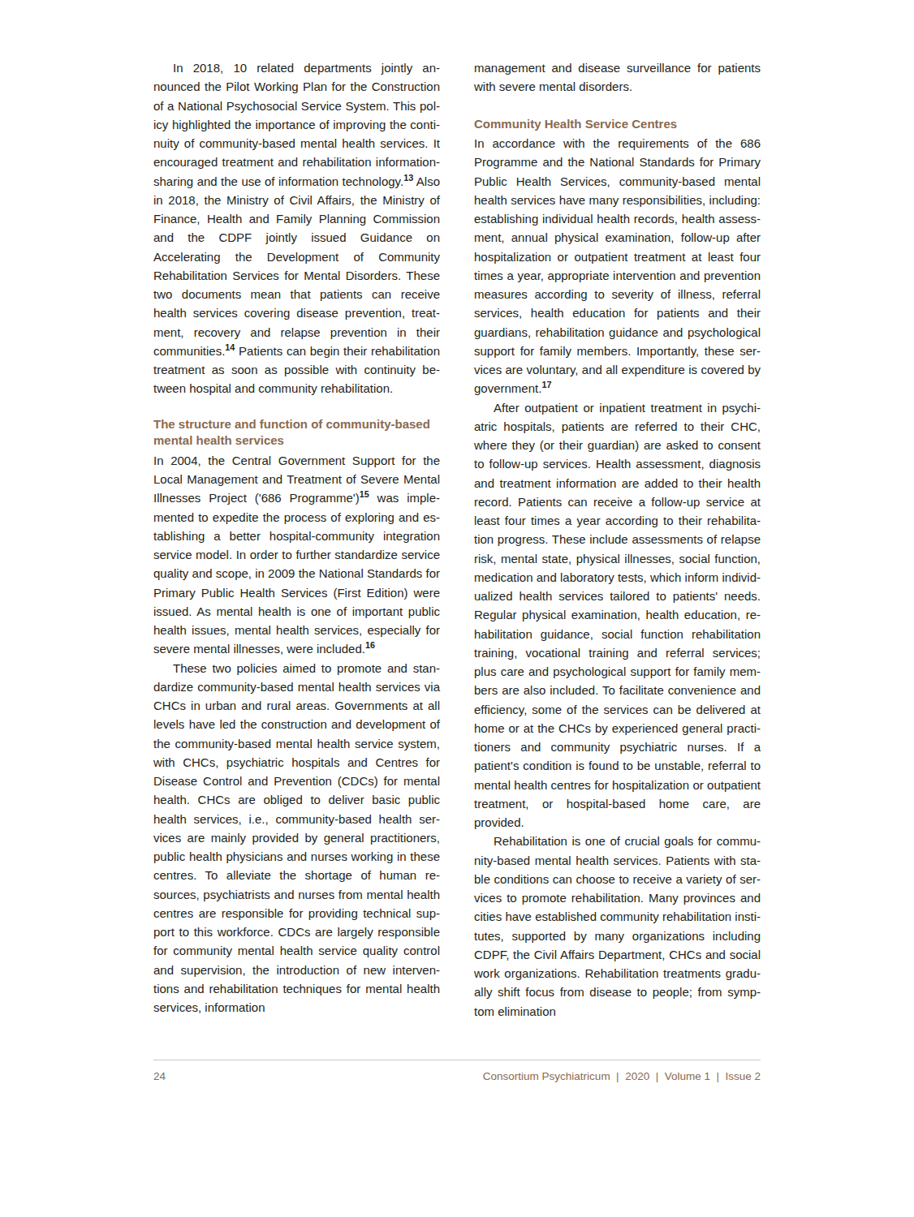In 2018, 10 related departments jointly announced the Pilot Working Plan for the Construction of a National Psychosocial Service System. This policy highlighted the importance of improving the continuity of community-based mental health services. It encouraged treatment and rehabilitation information-sharing and the use of information technology.13 Also in 2018, the Ministry of Civil Affairs, the Ministry of Finance, Health and Family Planning Commission and the CDPF jointly issued Guidance on Accelerating the Development of Community Rehabilitation Services for Mental Disorders. These two documents mean that patients can receive health services covering disease prevention, treatment, recovery and relapse prevention in their communities.14 Patients can begin their rehabilitation treatment as soon as possible with continuity between hospital and community rehabilitation.
The structure and function of community-based mental health services
In 2004, the Central Government Support for the Local Management and Treatment of Severe Mental Illnesses Project ('686 Programme')15 was implemented to expedite the process of exploring and establishing a better hospital-community integration service model. In order to further standardize service quality and scope, in 2009 the National Standards for Primary Public Health Services (First Edition) were issued. As mental health is one of important public health issues, mental health services, especially for severe mental illnesses, were included.16
These two policies aimed to promote and standardize community-based mental health services via CHCs in urban and rural areas. Governments at all levels have led the construction and development of the community-based mental health service system, with CHCs, psychiatric hospitals and Centres for Disease Control and Prevention (CDCs) for mental health. CHCs are obliged to deliver basic public health services, i.e., community-based health services are mainly provided by general practitioners, public health physicians and nurses working in these centres. To alleviate the shortage of human resources, psychiatrists and nurses from mental health centres are responsible for providing technical support to this workforce. CDCs are largely responsible for community mental health service quality control and supervision, the introduction of new interventions and rehabilitation techniques for mental health services, information
management and disease surveillance for patients with severe mental disorders.
Community Health Service Centres
In accordance with the requirements of the 686 Programme and the National Standards for Primary Public Health Services, community-based mental health services have many responsibilities, including: establishing individual health records, health assessment, annual physical examination, follow-up after hospitalization or outpatient treatment at least four times a year, appropriate intervention and prevention measures according to severity of illness, referral services, health education for patients and their guardians, rehabilitation guidance and psychological support for family members. Importantly, these services are voluntary, and all expenditure is covered by government.17
After outpatient or inpatient treatment in psychiatric hospitals, patients are referred to their CHC, where they (or their guardian) are asked to consent to follow-up services. Health assessment, diagnosis and treatment information are added to their health record. Patients can receive a follow-up service at least four times a year according to their rehabilitation progress. These include assessments of relapse risk, mental state, physical illnesses, social function, medication and laboratory tests, which inform individualized health services tailored to patients' needs. Regular physical examination, health education, rehabilitation guidance, social function rehabilitation training, vocational training and referral services; plus care and psychological support for family members are also included. To facilitate convenience and efficiency, some of the services can be delivered at home or at the CHCs by experienced general practitioners and community psychiatric nurses. If a patient's condition is found to be unstable, referral to mental health centres for hospitalization or outpatient treatment, or hospital-based home care, are provided.
Rehabilitation is one of crucial goals for community-based mental health services. Patients with stable conditions can choose to receive a variety of services to promote rehabilitation. Many provinces and cities have established community rehabilitation institutes, supported by many organizations including CDPF, the Civil Affairs Department, CHCs and social work organizations. Rehabilitation treatments gradually shift focus from disease to people; from symptom elimination
24
Consortium Psychiatricum | 2020 | Volume 1 | Issue 2